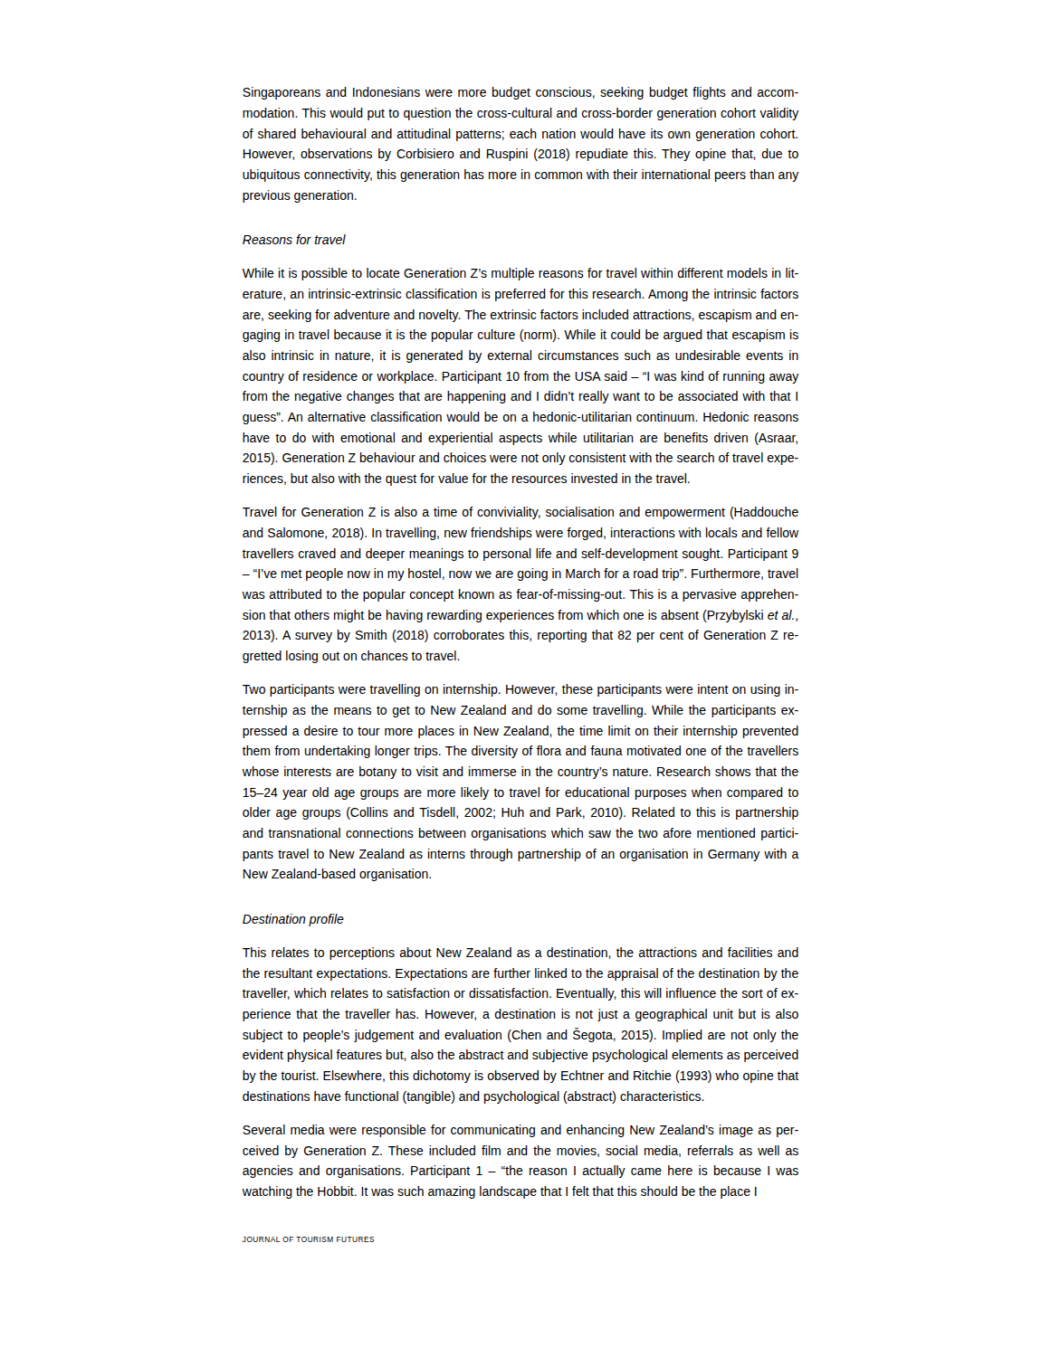Singaporeans and Indonesians were more budget conscious, seeking budget flights and accommodation. This would put to question the cross-cultural and cross-border generation cohort validity of shared behavioural and attitudinal patterns; each nation would have its own generation cohort. However, observations by Corbisiero and Ruspini (2018) repudiate this. They opine that, due to ubiquitous connectivity, this generation has more in common with their international peers than any previous generation.
Reasons for travel
While it is possible to locate Generation Z’s multiple reasons for travel within different models in literature, an intrinsic-extrinsic classification is preferred for this research. Among the intrinsic factors are, seeking for adventure and novelty. The extrinsic factors included attractions, escapism and engaging in travel because it is the popular culture (norm). While it could be argued that escapism is also intrinsic in nature, it is generated by external circumstances such as undesirable events in country of residence or workplace. Participant 10 from the USA said – “I was kind of running away from the negative changes that are happening and I didn’t really want to be associated with that I guess”. An alternative classification would be on a hedonic-utilitarian continuum. Hedonic reasons have to do with emotional and experiential aspects while utilitarian are benefits driven (Asraar, 2015). Generation Z behaviour and choices were not only consistent with the search of travel experiences, but also with the quest for value for the resources invested in the travel.
Travel for Generation Z is also a time of conviviality, socialisation and empowerment (Haddouche and Salomone, 2018). In travelling, new friendships were forged, interactions with locals and fellow travellers craved and deeper meanings to personal life and self-development sought. Participant 9 – “I’ve met people now in my hostel, now we are going in March for a road trip”. Furthermore, travel was attributed to the popular concept known as fear-of-missing-out. This is a pervasive apprehension that others might be having rewarding experiences from which one is absent (Przybylski et al., 2013). A survey by Smith (2018) corroborates this, reporting that 82 per cent of Generation Z regretted losing out on chances to travel.
Two participants were travelling on internship. However, these participants were intent on using internship as the means to get to New Zealand and do some travelling. While the participants expressed a desire to tour more places in New Zealand, the time limit on their internship prevented them from undertaking longer trips. The diversity of flora and fauna motivated one of the travellers whose interests are botany to visit and immerse in the country’s nature. Research shows that the 15–24 year old age groups are more likely to travel for educational purposes when compared to older age groups (Collins and Tisdell, 2002; Huh and Park, 2010). Related to this is partnership and transnational connections between organisations which saw the two afore mentioned participants travel to New Zealand as interns through partnership of an organisation in Germany with a New Zealand-based organisation.
Destination profile
This relates to perceptions about New Zealand as a destination, the attractions and facilities and the resultant expectations. Expectations are further linked to the appraisal of the destination by the traveller, which relates to satisfaction or dissatisfaction. Eventually, this will influence the sort of experience that the traveller has. However, a destination is not just a geographical unit but is also subject to people’s judgement and evaluation (Chen and Šegota, 2015). Implied are not only the evident physical features but, also the abstract and subjective psychological elements as perceived by the tourist. Elsewhere, this dichotomy is observed by Echtner and Ritchie (1993) who opine that destinations have functional (tangible) and psychological (abstract) characteristics.
Several media were responsible for communicating and enhancing New Zealand’s image as perceived by Generation Z. These included film and the movies, social media, referrals as well as agencies and organisations. Participant 1 – “the reason I actually came here is because I was watching the Hobbit. It was such amazing landscape that I felt that this should be the place I
JOURNAL OF TOURISM FUTURES